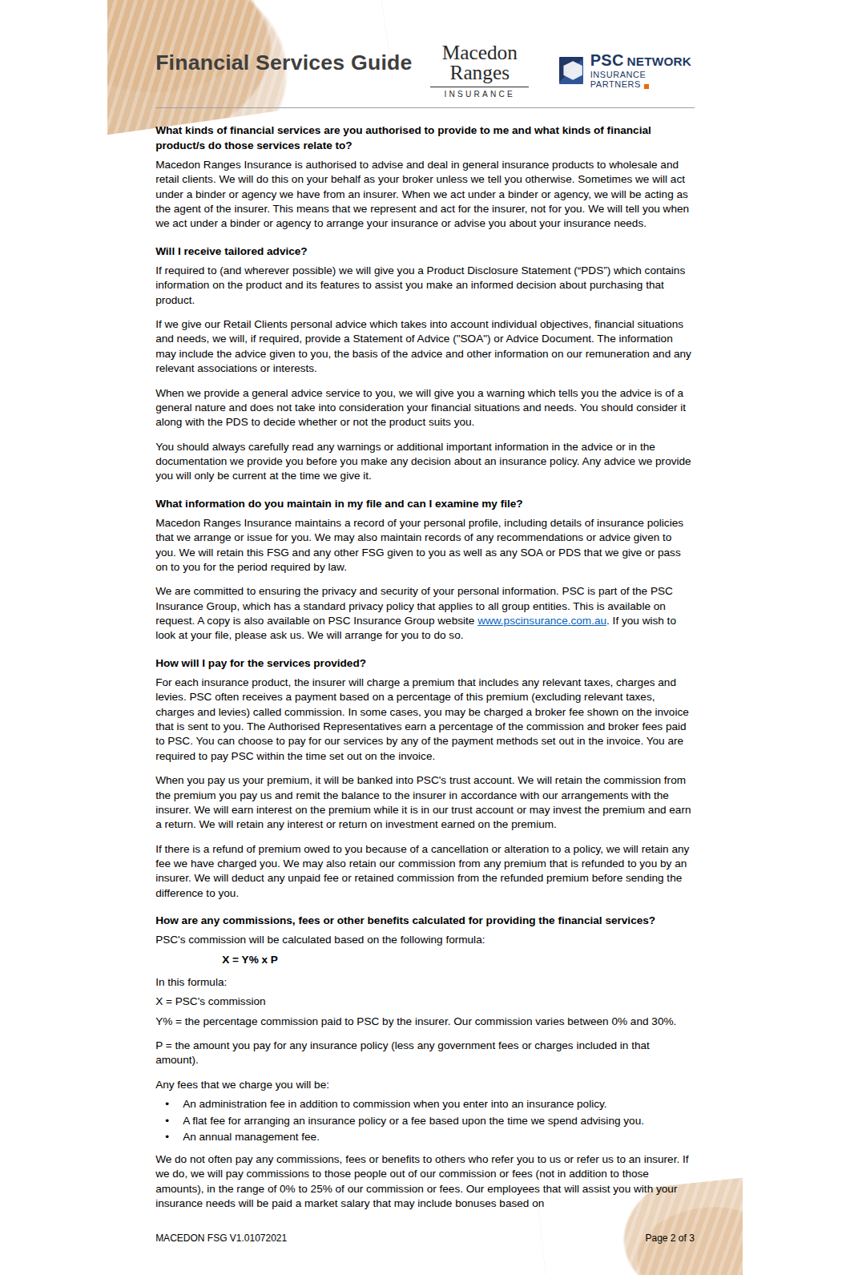Financial Services Guide
Macedon Ranges INSURANCE
PSC NETWORK INSURANCE PARTNERS
What kinds of financial services are you authorised to provide to me and what kinds of financial product/s do those services relate to?
Macedon Ranges Insurance is authorised to advise and deal in general insurance products to wholesale and retail clients. We will do this on your behalf as your broker unless we tell you otherwise. Sometimes we will act under a binder or agency we have from an insurer. When we act under a binder or agency, we will be acting as the agent of the insurer. This means that we represent and act for the insurer, not for you. We will tell you when we act under a binder or agency to arrange your insurance or advise you about your insurance needs.
Will I receive tailored advice?
If required to (and wherever possible) we will give you a Product Disclosure Statement (“PDS”) which contains information on the product and its features to assist you make an informed decision about purchasing that product.
If we give our Retail Clients personal advice which takes into account individual objectives, financial situations and needs, we will, if required, provide a Statement of Advice ("SOA") or Advice Document. The information may include the advice given to you, the basis of the advice and other information on our remuneration and any relevant associations or interests.
When we provide a general advice service to you, we will give you a warning which tells you the advice is of a general nature and does not take into consideration your financial situations and needs. You should consider it along with the PDS to decide whether or not the product suits you.
You should always carefully read any warnings or additional important information in the advice or in the documentation we provide you before you make any decision about an insurance policy. Any advice we provide you will only be current at the time we give it.
What information do you maintain in my file and can I examine my file?
Macedon Ranges Insurance maintains a record of your personal profile, including details of insurance policies that we arrange or issue for you. We may also maintain records of any recommendations or advice given to you. We will retain this FSG and any other FSG given to you as well as any SOA or PDS that we give or pass on to you for the period required by law.
We are committed to ensuring the privacy and security of your personal information. PSC is part of the PSC Insurance Group, which has a standard privacy policy that applies to all group entities. This is available on request. A copy is also available on PSC Insurance Group website www.pscinsurance.com.au. If you wish to look at your file, please ask us. We will arrange for you to do so.
How will I pay for the services provided?
For each insurance product, the insurer will charge a premium that includes any relevant taxes, charges and levies. PSC often receives a payment based on a percentage of this premium (excluding relevant taxes, charges and levies) called commission. In some cases, you may be charged a broker fee shown on the invoice that is sent to you. The Authorised Representatives earn a percentage of the commission and broker fees paid to PSC. You can choose to pay for our services by any of the payment methods set out in the invoice. You are required to pay PSC within the time set out on the invoice.
When you pay us your premium, it will be banked into PSC's trust account. We will retain the commission from the premium you pay us and remit the balance to the insurer in accordance with our arrangements with the insurer. We will earn interest on the premium while it is in our trust account or may invest the premium and earn a return. We will retain any interest or return on investment earned on the premium.
If there is a refund of premium owed to you because of a cancellation or alteration to a policy, we will retain any fee we have charged you. We may also retain our commission from any premium that is refunded to you by an insurer. We will deduct any unpaid fee or retained commission from the refunded premium before sending the difference to you.
How are any commissions, fees or other benefits calculated for providing the financial services?
PSC's commission will be calculated based on the following formula:
X = Y% x P
In this formula:
X = PSC's commission
Y% = the percentage commission paid to PSC by the insurer. Our commission varies between 0% and 30%.
P = the amount you pay for any insurance policy (less any government fees or charges included in that amount).
Any fees that we charge you will be:
An administration fee in addition to commission when you enter into an insurance policy.
A flat fee for arranging an insurance policy or a fee based upon the time we spend advising you.
An annual management fee.
We do not often pay any commissions, fees or benefits to others who refer you to us or refer us to an insurer. If we do, we will pay commissions to those people out of our commission or fees (not in addition to those amounts), in the range of 0% to 25% of our commission or fees. Our employees that will assist you with your insurance needs will be paid a market salary that may include bonuses based on
MACEDON FSG V1.01072021
Page 2 of 3